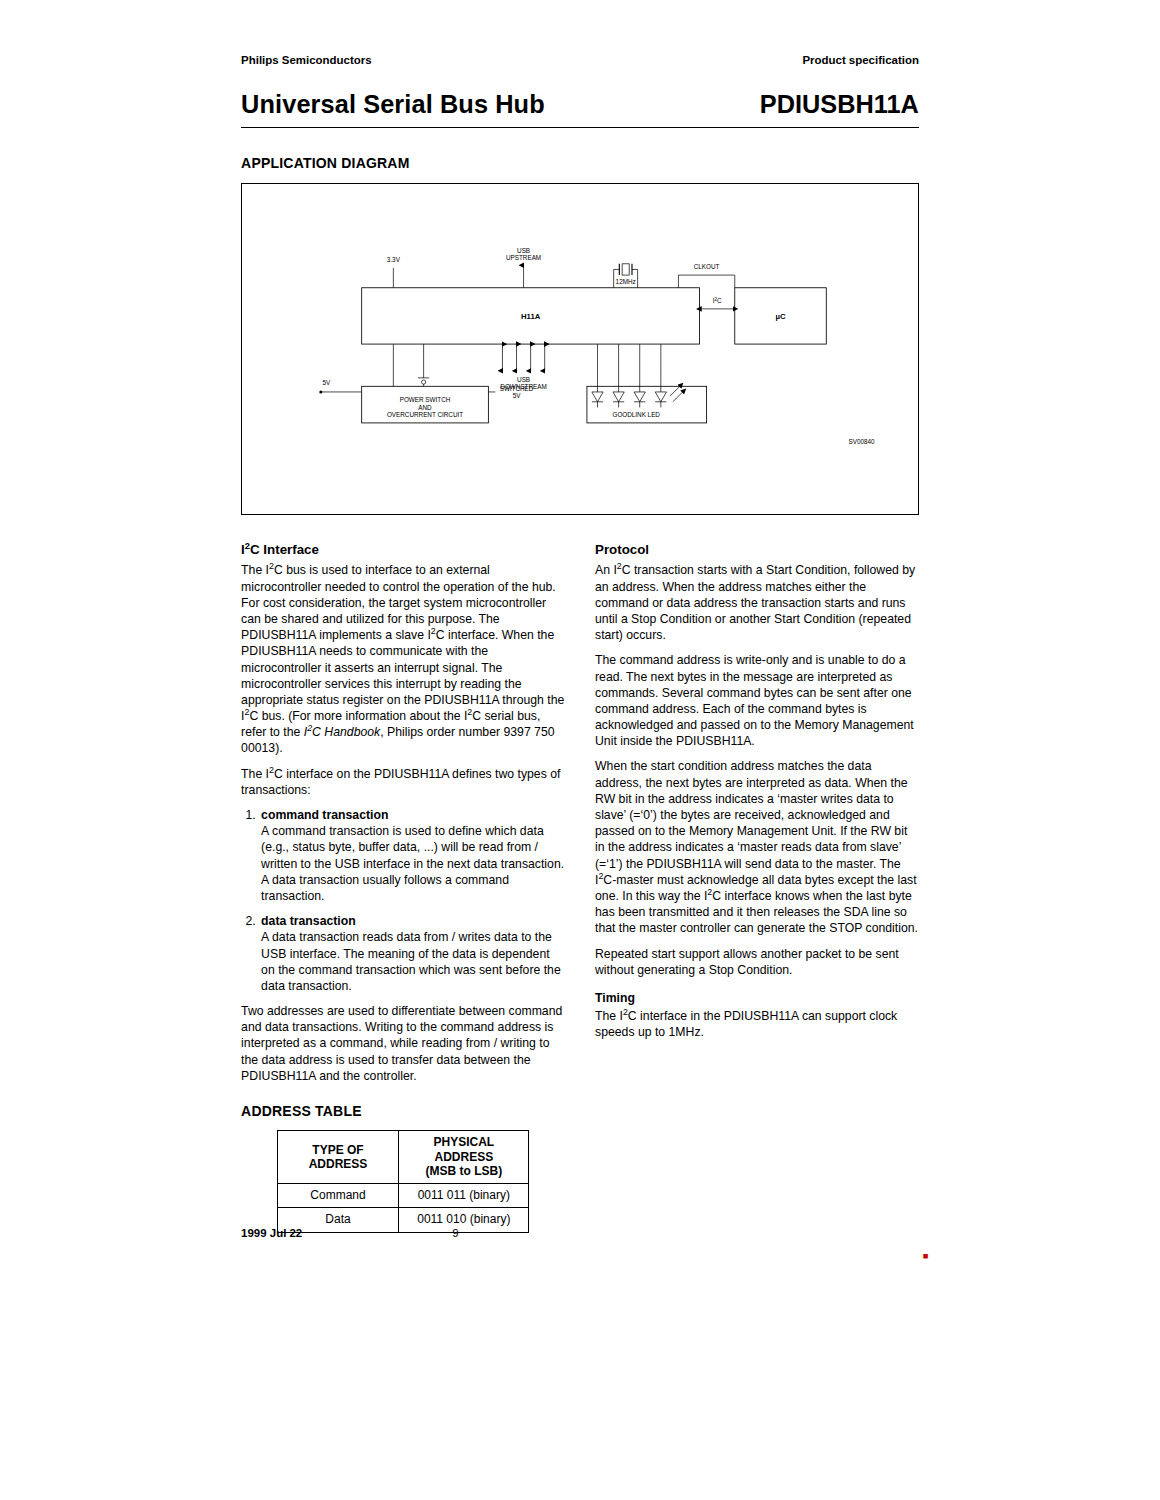Philips Semiconductors
Product specification
Universal Serial Bus Hub
PDIUSBH11A
APPLICATION DIAGRAM
H11A 3.3V USB UPSTREAM 12MHz CLKOUT µC I2C USB DOWNSTREAM POWER SWITCH AND OVERCURRENT CIRCUIT 5V SWITCHED 5V GOODLINK LED SV00840
I2C Interface
The I2C bus is used to interface to an external microcontroller needed to control the operation of the hub. For cost consideration, the target system microcontroller can be shared and utilized for this purpose. The PDIUSBH11A implements a slave I2C interface. When the PDIUSBH11A needs to communicate with the microcontroller it asserts an interrupt signal. The microcontroller services this interrupt by reading the appropriate status register on the PDIUSBH11A through the I2C bus. (For more information about the I2C serial bus, refer to the I2C Handbook, Philips order number 9397 750 00013).
The I2C interface on the PDIUSBH11A defines two types of transactions:
command transaction
A command transaction is used to define which data (e.g., status byte, buffer data, ...) will be read from / written to the USB interface in the next data transaction. A data transaction usually follows a command transaction.
data transaction
A data transaction reads data from / writes data to the USB interface. The meaning of the data is dependent on the command transaction which was sent before the data transaction.
Two addresses are used to differentiate between command and data transactions. Writing to the command address is interpreted as a command, while reading from / writing to the data address is used to transfer data between the PDIUSBH11A and the controller.
ADDRESS TABLE
| TYPE OF ADDRESS | PHYSICAL ADDRESS (MSB to LSB) |
| --- | --- |
| Command | 0011 011 (binary) |
| Data | 0011 010 (binary) |
Protocol
An I2C transaction starts with a Start Condition, followed by an address. When the address matches either the command or data address the transaction starts and runs until a Stop Condition or another Start Condition (repeated start) occurs.
The command address is write-only and is unable to do a read. The next bytes in the message are interpreted as commands. Several command bytes can be sent after one command address. Each of the command bytes is acknowledged and passed on to the Memory Management Unit inside the PDIUSBH11A.
When the start condition address matches the data address, the next bytes are interpreted as data. When the RW bit in the address indicates a ‘master writes data to slave’ (=‘0’) the bytes are received, acknowledged and passed on to the Memory Management Unit. If the RW bit in the address indicates a ‘master reads data from slave’ (=‘1’) the PDIUSBH11A will send data to the master. The I2C-master must acknowledge all data bytes except the last one. In this way the I2C interface knows when the last byte has been transmitted and it then releases the SDA line so that the master controller can generate the STOP condition.
Repeated start support allows another packet to be sent without generating a Stop Condition.
Timing
The I2C interface in the PDIUSBH11A can support clock speeds up to 1MHz.
1999 Jul 22
9
■